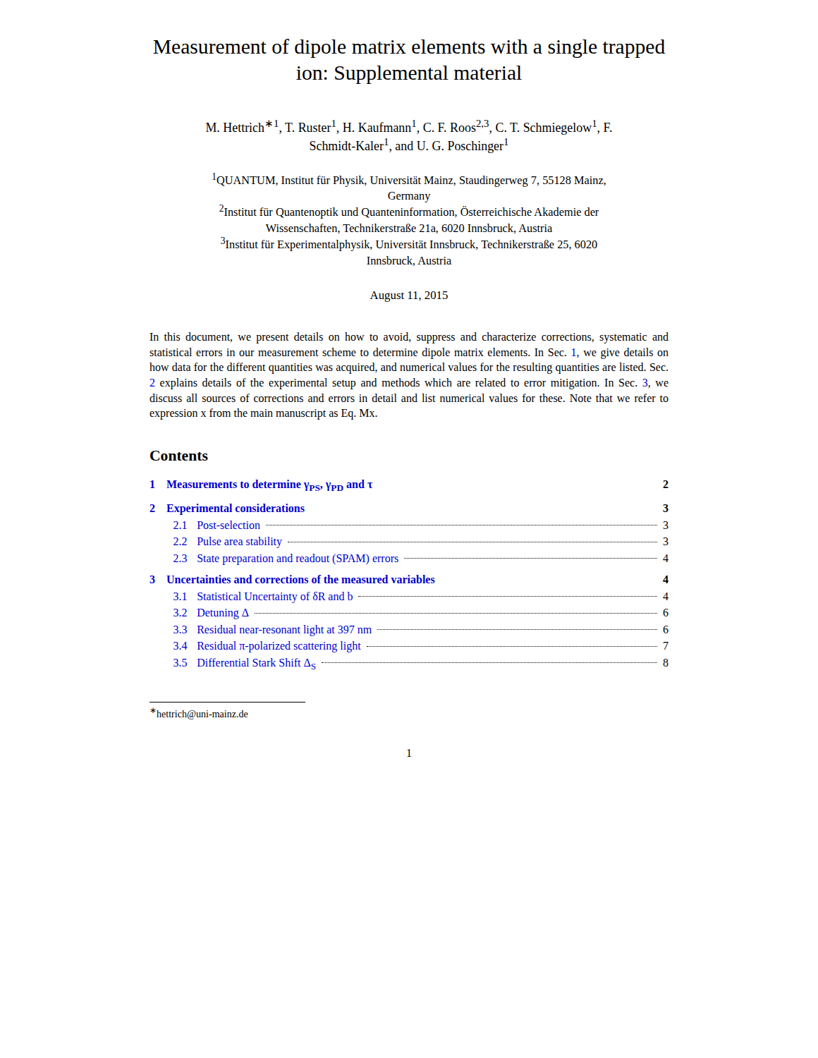Measurement of dipole matrix elements with a single trapped
ion: Supplemental material
M. Hettrich∗1, T. Ruster1, H. Kaufmann1, C. F. Roos2,3, C. T. Schmiegelow1, F.
Schmidt-Kaler1, and U. G. Poschinger1
1QUANTUM, Institut für Physik, Universität Mainz, Staudingerweg 7, 55128 Mainz,
Germany
2Institut für Quantenoptik und Quanteninformation, Österreichische Akademie der
Wissenschaften, Technikerstraße 21a, 6020 Innsbruck, Austria
3Institut für Experimentalphysik, Universität Innsbruck, Technikerstraße 25, 6020
Innsbruck, Austria
August 11, 2015
In this document, we present details on how to avoid, suppress and characterize corrections, systematic and statistical errors in our measurement scheme to determine dipole matrix elements. In Sec. 1, we give details on how data for the different quantities was acquired, and numerical values for the resulting quantities are listed. Sec. 2 explains details of the experimental setup and methods which are related to error mitigation. In Sec. 3, we discuss all sources of corrections and errors in detail and list numerical values for these. Note that we refer to expression x from the main manuscript as Eq. Mx.
Contents
1 Measurements to determine γPS, γPD and τ 2
2 Experimental considerations 3
2.1 Post-selection 3
2.2 Pulse area stability 3
2.3 State preparation and readout (SPAM) errors 4
3 Uncertainties and corrections of the measured variables 4
3.1 Statistical Uncertainty of δR and b 4
3.2 Detuning Δ 6
3.3 Residual near-resonant light at 397 nm 6
3.4 Residual π-polarized scattering light 7
3.5 Differential Stark Shift ΔS 8
∗hettrich@uni-mainz.de
1